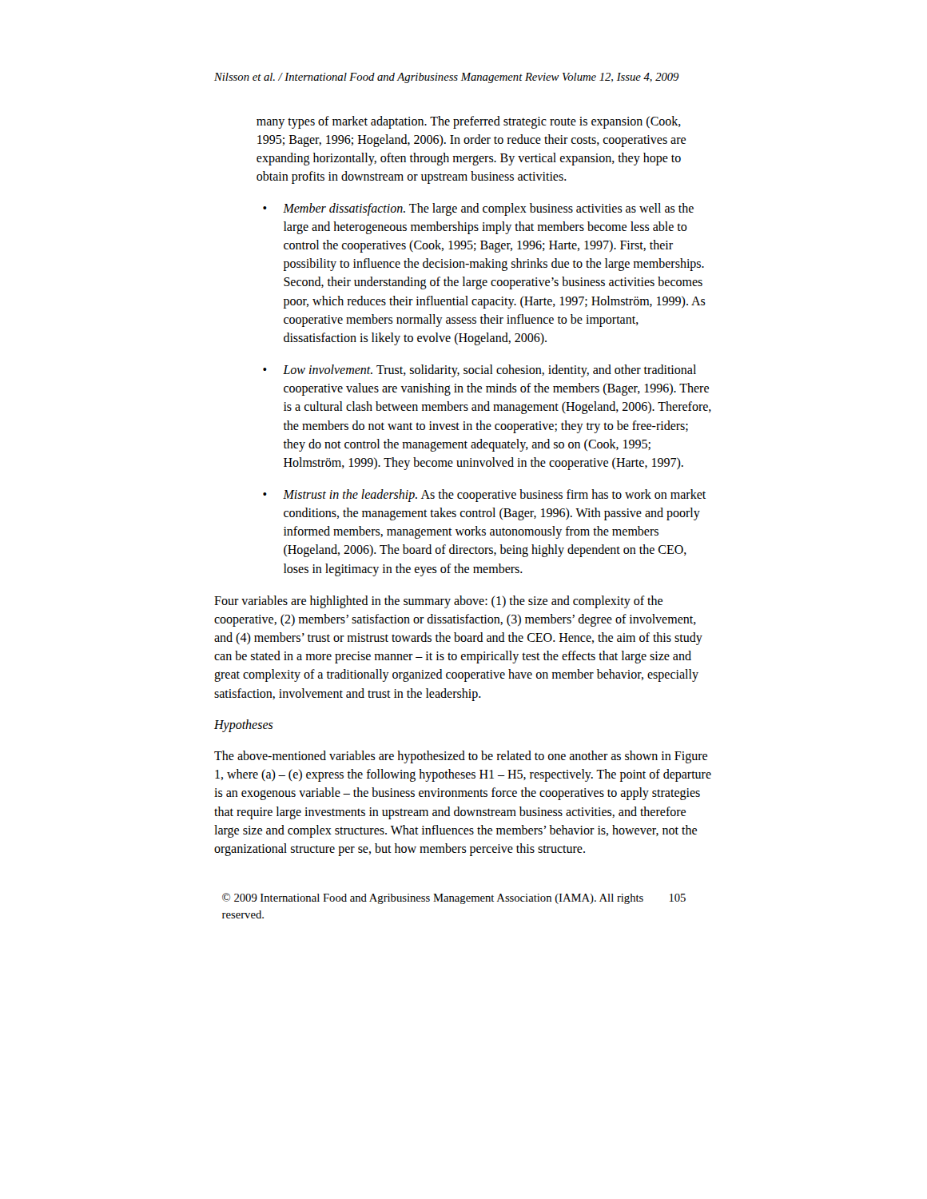Nilsson et al. / International Food and Agribusiness Management Review Volume 12, Issue 4, 2009
many types of market adaptation. The preferred strategic route is expansion (Cook, 1995; Bager, 1996; Hogeland, 2006). In order to reduce their costs, cooperatives are expanding horizontally, often through mergers. By vertical expansion, they hope to obtain profits in downstream or upstream business activities.
Member dissatisfaction. The large and complex business activities as well as the large and heterogeneous memberships imply that members become less able to control the cooperatives (Cook, 1995; Bager, 1996; Harte, 1997). First, their possibility to influence the decision-making shrinks due to the large memberships. Second, their understanding of the large cooperative’s business activities becomes poor, which reduces their influential capacity. (Harte, 1997; Holmström, 1999). As cooperative members normally assess their influence to be important, dissatisfaction is likely to evolve (Hogeland, 2006).
Low involvement. Trust, solidarity, social cohesion, identity, and other traditional cooperative values are vanishing in the minds of the members (Bager, 1996). There is a cultural clash between members and management (Hogeland, 2006). Therefore, the members do not want to invest in the cooperative; they try to be free-riders; they do not control the management adequately, and so on (Cook, 1995; Holmström, 1999). They become uninvolved in the cooperative (Harte, 1997).
Mistrust in the leadership. As the cooperative business firm has to work on market conditions, the management takes control (Bager, 1996). With passive and poorly informed members, management works autonomously from the members (Hogeland, 2006). The board of directors, being highly dependent on the CEO, loses in legitimacy in the eyes of the members.
Four variables are highlighted in the summary above: (1) the size and complexity of the cooperative, (2) members’ satisfaction or dissatisfaction, (3) members’ degree of involvement, and (4) members’ trust or mistrust towards the board and the CEO. Hence, the aim of this study can be stated in a more precise manner – it is to empirically test the effects that large size and great complexity of a traditionally organized cooperative have on member behavior, especially satisfaction, involvement and trust in the leadership.
Hypotheses
The above-mentioned variables are hypothesized to be related to one another as shown in Figure 1, where (a) – (e) express the following hypotheses H1 – H5, respectively. The point of departure is an exogenous variable – the business environments force the cooperatives to apply strategies that require large investments in upstream and downstream business activities, and therefore large size and complex structures. What influences the members’ behavior is, however, not the organizational structure per se, but how members perceive this structure.
© 2009 International Food and Agribusiness Management Association (IAMA). All rights reserved. 105